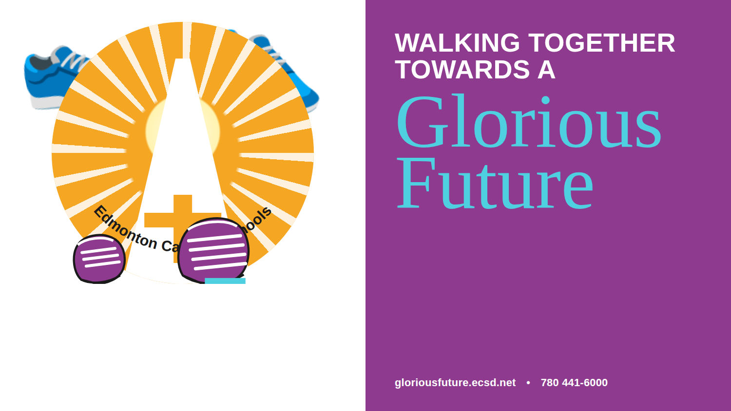👟 👟
Edmonton Catholic Schools
Walking Together Towards a
Glorious Future
gloriousfuture.ecsd.net • 780 441-6000